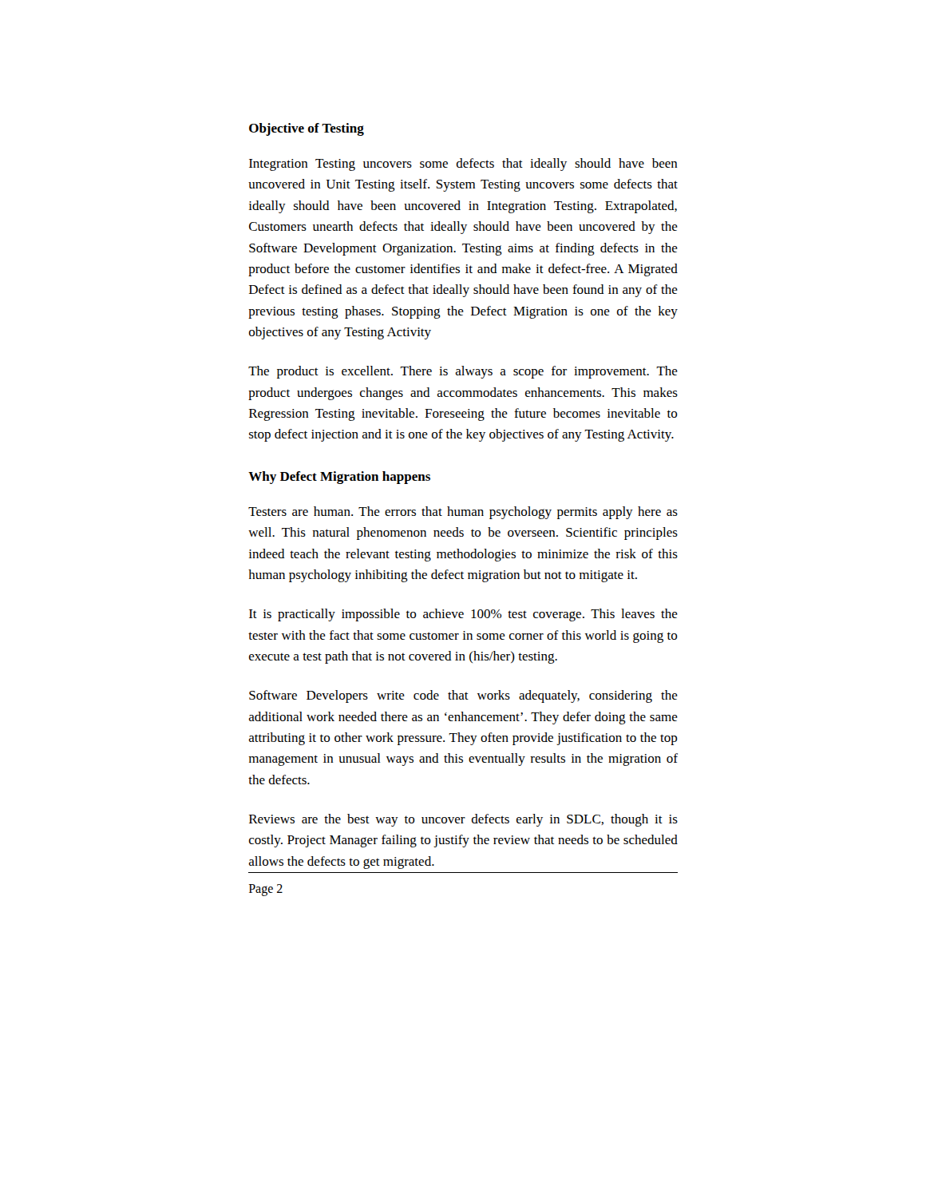Objective of Testing
Integration Testing uncovers some defects that ideally should have been uncovered in Unit Testing itself. System Testing uncovers some defects that ideally should have been uncovered in Integration Testing. Extrapolated, Customers unearth defects that ideally should have been uncovered by the Software Development Organization. Testing aims at finding defects in the product before the customer identifies it and make it defect-free. A Migrated Defect is defined as a defect that ideally should have been found in any of the previous testing phases. Stopping the Defect Migration is one of the key objectives of any Testing Activity
The product is excellent. There is always a scope for improvement. The product undergoes changes and accommodates enhancements. This makes Regression Testing inevitable. Foreseeing the future becomes inevitable to stop defect injection and it is one of the key objectives of any Testing Activity.
Why Defect Migration happens
Testers are human. The errors that human psychology permits apply here as well. This natural phenomenon needs to be overseen. Scientific principles indeed teach the relevant testing methodologies to minimize the risk of this human psychology inhibiting the defect migration but not to mitigate it.
It is practically impossible to achieve 100% test coverage. This leaves the tester with the fact that some customer in some corner of this world is going to execute a test path that is not covered in (his/her) testing.
Software Developers write code that works adequately, considering the additional work needed there as an ‘enhancement’. They defer doing the same attributing it to other work pressure. They often provide justification to the top management in unusual ways and this eventually results in the migration of the defects.
Reviews are the best way to uncover defects early in SDLC, though it is costly. Project Manager failing to justify the review that needs to be scheduled allows the defects to get migrated.
Page 2